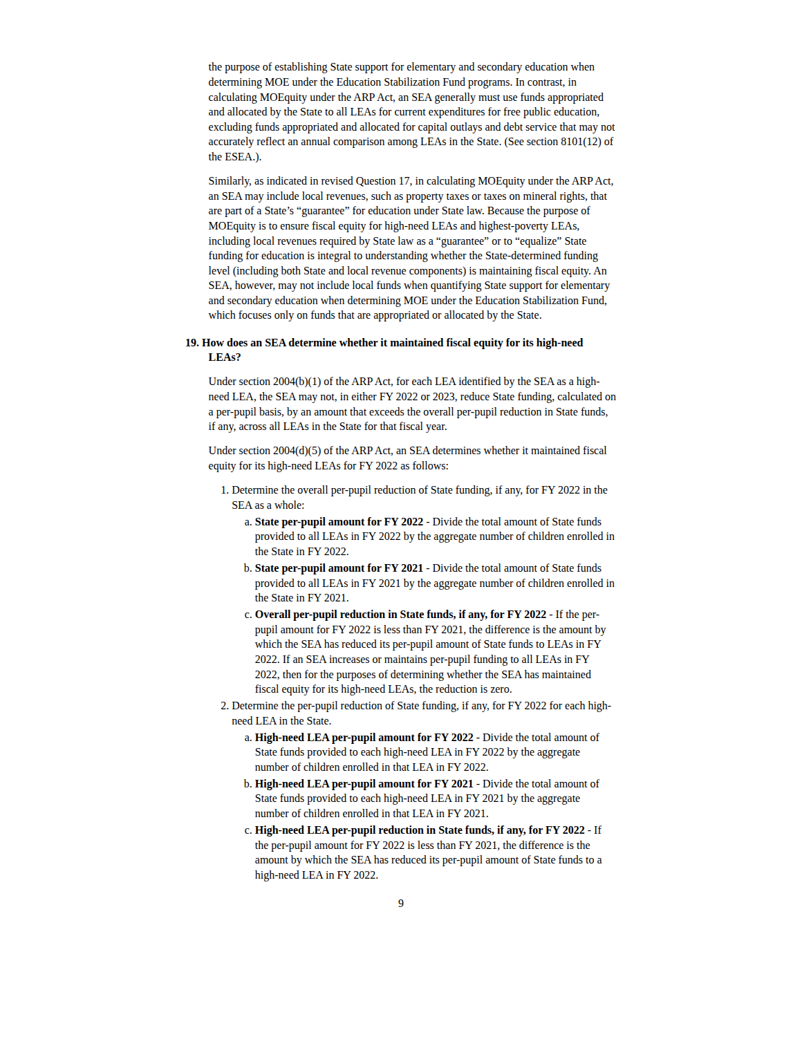the purpose of establishing State support for elementary and secondary education when determining MOE under the Education Stabilization Fund programs. In contrast, in calculating MOEquity under the ARP Act, an SEA generally must use funds appropriated and allocated by the State to all LEAs for current expenditures for free public education, excluding funds appropriated and allocated for capital outlays and debt service that may not accurately reflect an annual comparison among LEAs in the State. (See section 8101(12) of the ESEA.).
Similarly, as indicated in revised Question 17, in calculating MOEquity under the ARP Act, an SEA may include local revenues, such as property taxes or taxes on mineral rights, that are part of a State’s “guarantee” for education under State law. Because the purpose of MOEquity is to ensure fiscal equity for high-need LEAs and highest-poverty LEAs, including local revenues required by State law as a “guarantee” or to “equalize” State funding for education is integral to understanding whether the State-determined funding level (including both State and local revenue components) is maintaining fiscal equity. An SEA, however, may not include local funds when quantifying State support for elementary and secondary education when determining MOE under the Education Stabilization Fund, which focuses only on funds that are appropriated or allocated by the State.
19. How does an SEA determine whether it maintained fiscal equity for its high-need LEAs?
Under section 2004(b)(1) of the ARP Act, for each LEA identified by the SEA as a high-need LEA, the SEA may not, in either FY 2022 or 2023, reduce State funding, calculated on a per-pupil basis, by an amount that exceeds the overall per-pupil reduction in State funds, if any, across all LEAs in the State for that fiscal year.
Under section 2004(d)(5) of the ARP Act, an SEA determines whether it maintained fiscal equity for its high-need LEAs for FY 2022 as follows:
Determine the overall per-pupil reduction of State funding, if any, for FY 2022 in the SEA as a whole:
State per-pupil amount for FY 2022 - Divide the total amount of State funds provided to all LEAs in FY 2022 by the aggregate number of children enrolled in the State in FY 2022.
State per-pupil amount for FY 2021 - Divide the total amount of State funds provided to all LEAs in FY 2021 by the aggregate number of children enrolled in the State in FY 2021.
Overall per-pupil reduction in State funds, if any, for FY 2022 - If the per-pupil amount for FY 2022 is less than FY 2021, the difference is the amount by which the SEA has reduced its per-pupil amount of State funds to LEAs in FY 2022. If an SEA increases or maintains per-pupil funding to all LEAs in FY 2022, then for the purposes of determining whether the SEA has maintained fiscal equity for its high-need LEAs, the reduction is zero.
Determine the per-pupil reduction of State funding, if any, for FY 2022 for each high-need LEA in the State.
High-need LEA per-pupil amount for FY 2022 - Divide the total amount of State funds provided to each high-need LEA in FY 2022 by the aggregate number of children enrolled in that LEA in FY 2022.
High-need LEA per-pupil amount for FY 2021 - Divide the total amount of State funds provided to each high-need LEA in FY 2021 by the aggregate number of children enrolled in that LEA in FY 2021.
High-need LEA per-pupil reduction in State funds, if any, for FY 2022 - If the per-pupil amount for FY 2022 is less than FY 2021, the difference is the amount by which the SEA has reduced its per-pupil amount of State funds to a high-need LEA in FY 2022.
9